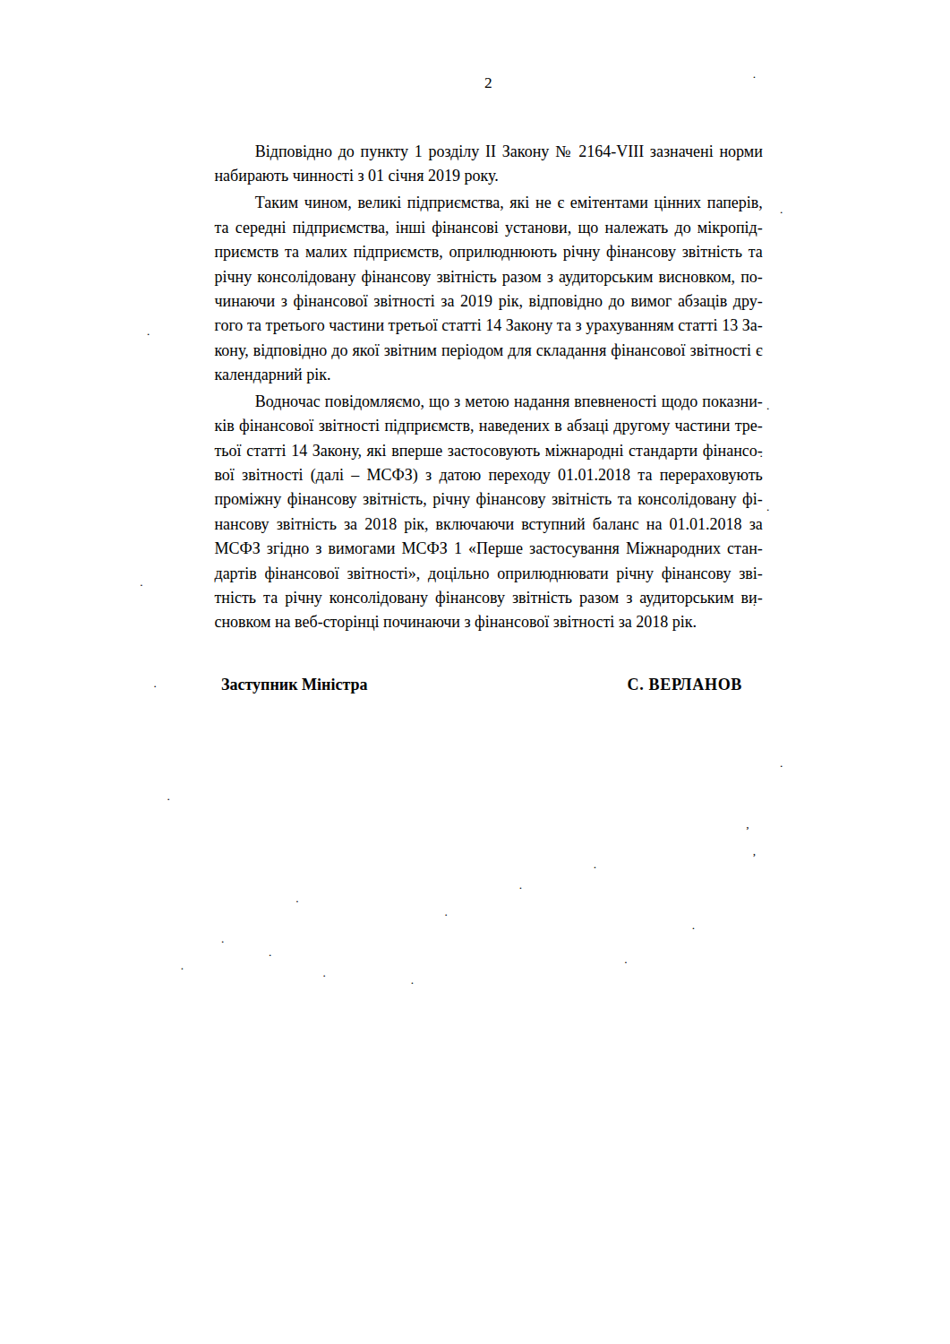2
Відповідно до пункту 1 розділу II Закону № 2164-VIII зазначені норми набирають чинності з 01 січня 2019 року.
Таким чином, великі підприємства, які не є емітентами цінних паперів, та середні підприємства, інші фінансові установи, що належать до мікропідприємств та малих підприємств, оприлюднюють річну фінансову звітність та річну консолідовану фінансову звітність разом з аудиторським висновком, починаючи з фінансової звітності за 2019 рік, відповідно до вимог абзаців другого та третього частини третьої статті 14 Закону та з урахуванням статті 13 Закону, відповідно до якої звітним періодом для складання фінансової звітності є календарний рік.
Водночас повідомляємо, що з метою надання впевненості щодо показників фінансової звітності підприємств, наведених в абзаці другому частини третьої статті 14 Закону, які вперше застосовують міжнародні стандарти фінансової звітності (далі – МСФЗ) з датою переходу 01.01.2018 та перераховують проміжну фінансову звітність, річну фінансову звітність та консолідовану фінансову звітність за 2018 рік, включаючи вступний баланс на 01.01.2018 за МСФЗ згідно з вимогами МСФЗ 1 «Перше застосування Міжнародних стандартів фінансової звітності», доцільно оприлюднювати річну фінансову звітність та річну консолідовану фінансову звітність разом з аудиторським висновком на веб-сторінці починаючи з фінансової звітності за 2018 рік.
Заступник Міністра С. ВЕРЛАНОВ
. . . . . . , , . . . . . . . . . . . . . . . . .